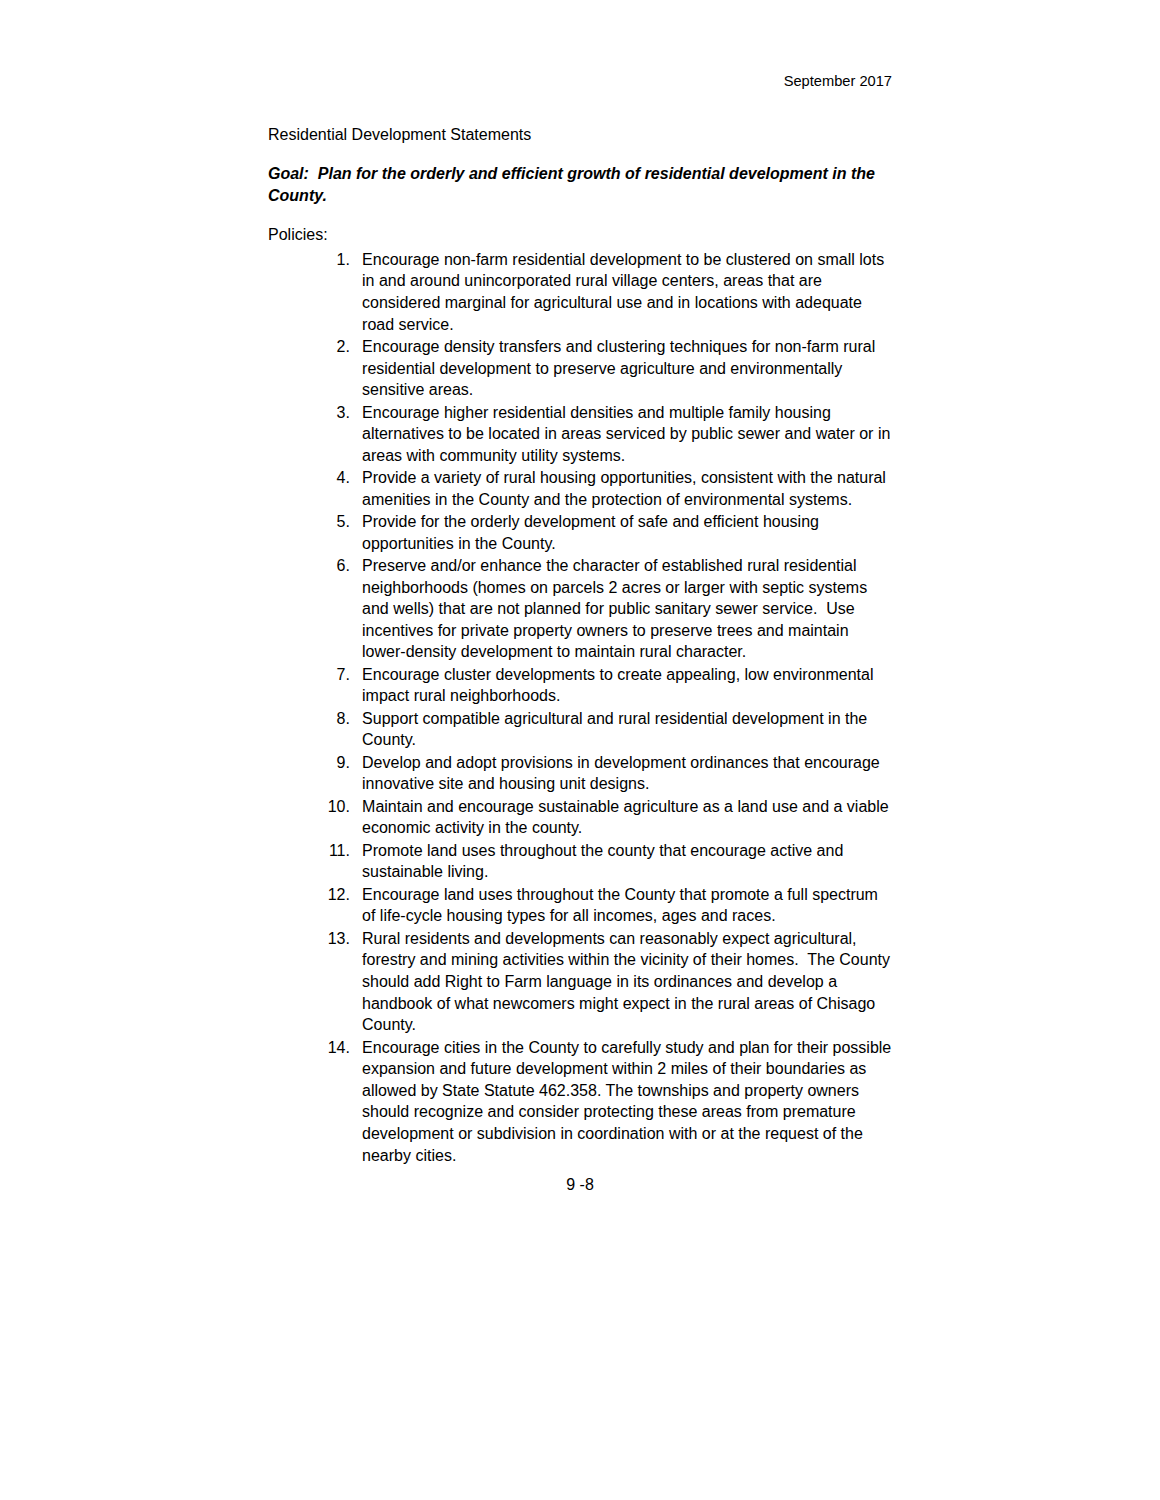September 2017
Residential Development Statements
Goal: Plan for the orderly and efficient growth of residential development in the County.
Policies:
Encourage non-farm residential development to be clustered on small lots in and around unincorporated rural village centers, areas that are considered marginal for agricultural use and in locations with adequate road service.
Encourage density transfers and clustering techniques for non-farm rural residential development to preserve agriculture and environmentally sensitive areas.
Encourage higher residential densities and multiple family housing alternatives to be located in areas serviced by public sewer and water or in areas with community utility systems.
Provide a variety of rural housing opportunities, consistent with the natural amenities in the County and the protection of environmental systems.
Provide for the orderly development of safe and efficient housing opportunities in the County.
Preserve and/or enhance the character of established rural residential neighborhoods (homes on parcels 2 acres or larger with septic systems and wells) that are not planned for public sanitary sewer service. Use incentives for private property owners to preserve trees and maintain lower-density development to maintain rural character.
Encourage cluster developments to create appealing, low environmental impact rural neighborhoods.
Support compatible agricultural and rural residential development in the County.
Develop and adopt provisions in development ordinances that encourage innovative site and housing unit designs.
Maintain and encourage sustainable agriculture as a land use and a viable economic activity in the county.
Promote land uses throughout the county that encourage active and sustainable living.
Encourage land uses throughout the County that promote a full spectrum of life-cycle housing types for all incomes, ages and races.
Rural residents and developments can reasonably expect agricultural, forestry and mining activities within the vicinity of their homes. The County should add Right to Farm language in its ordinances and develop a handbook of what newcomers might expect in the rural areas of Chisago County.
Encourage cities in the County to carefully study and plan for their possible expansion and future development within 2 miles of their boundaries as allowed by State Statute 462.358. The townships and property owners should recognize and consider protecting these areas from premature development or subdivision in coordination with or at the request of the nearby cities.
9 -8